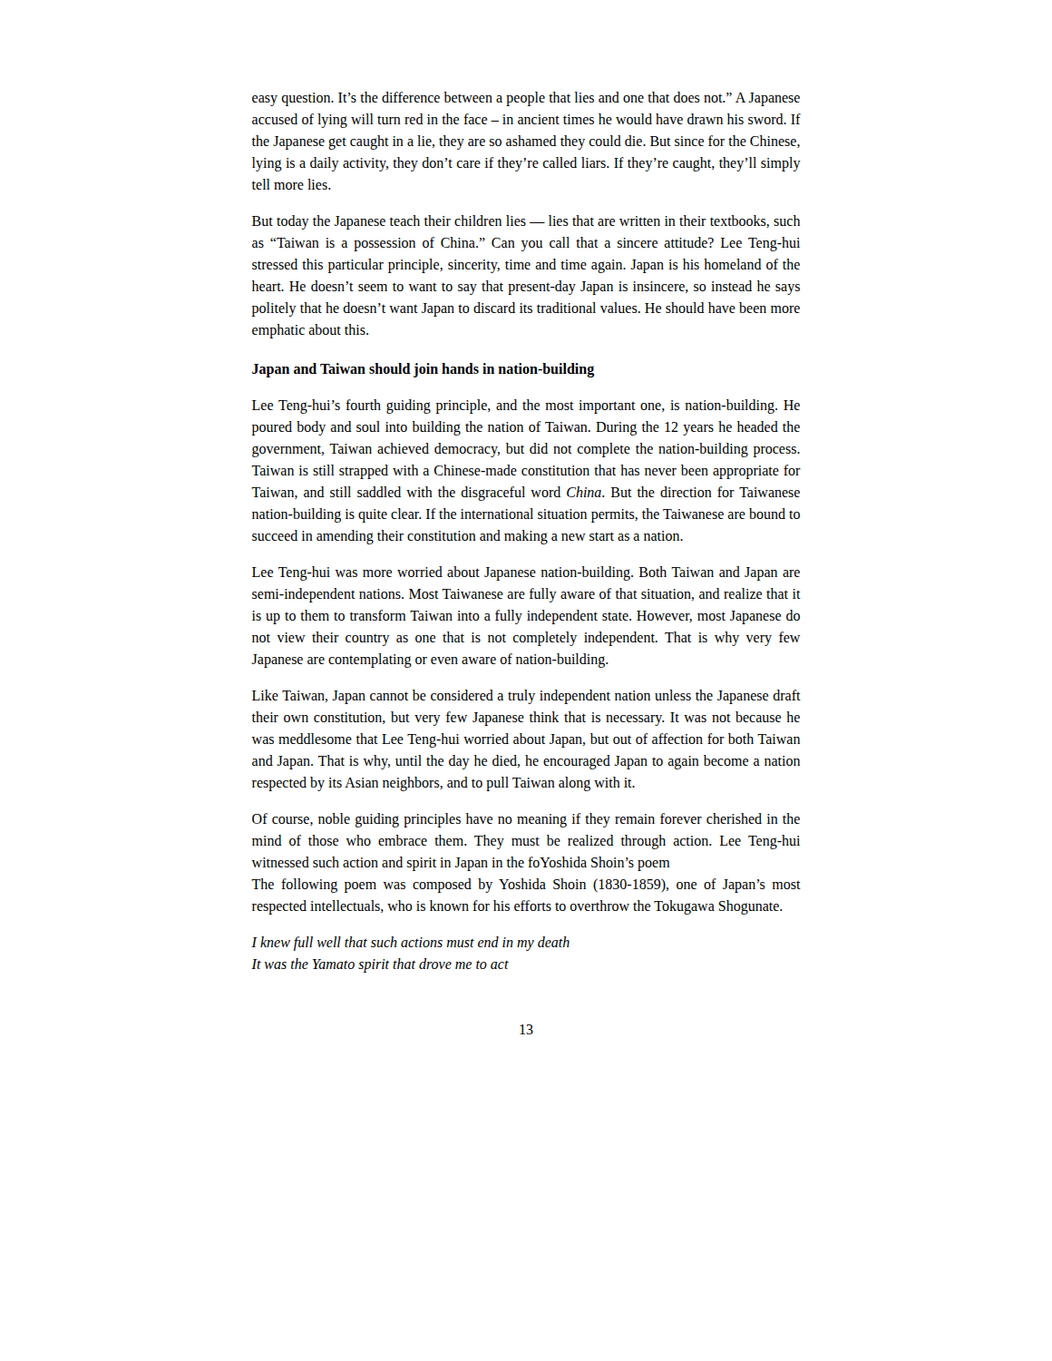easy question. It’s the difference between a people that lies and one that does not.” A Japanese accused of lying will turn red in the face – in ancient times he would have drawn his sword. If the Japanese get caught in a lie, they are so ashamed they could die. But since for the Chinese, lying is a daily activity, they don’t care if they’re called liars. If they’re caught, they’ll simply tell more lies.
But today the Japanese teach their children lies — lies that are written in their textbooks, such as “Taiwan is a possession of China.” Can you call that a sincere attitude? Lee Teng-hui stressed this particular principle, sincerity, time and time again. Japan is his homeland of the heart. He doesn’t seem to want to say that present-day Japan is insincere, so instead he says politely that he doesn’t want Japan to discard its traditional values. He should have been more emphatic about this.
Japan and Taiwan should join hands in nation-building
Lee Teng-hui’s fourth guiding principle, and the most important one, is nation-building. He poured body and soul into building the nation of Taiwan. During the 12 years he headed the government, Taiwan achieved democracy, but did not complete the nation-building process. Taiwan is still strapped with a Chinese-made constitution that has never been appropriate for Taiwan, and still saddled with the disgraceful word China. But the direction for Taiwanese nation-building is quite clear. If the international situation permits, the Taiwanese are bound to succeed in amending their constitution and making a new start as a nation.
Lee Teng-hui was more worried about Japanese nation-building. Both Taiwan and Japan are semi-independent nations. Most Taiwanese are fully aware of that situation, and realize that it is up to them to transform Taiwan into a fully independent state. However, most Japanese do not view their country as one that is not completely independent. That is why very few Japanese are contemplating or even aware of nation-building.
Like Taiwan, Japan cannot be considered a truly independent nation unless the Japanese draft their own constitution, but very few Japanese think that is necessary. It was not because he was meddlesome that Lee Teng-hui worried about Japan, but out of affection for both Taiwan and Japan. That is why, until the day he died, he encouraged Japan to again become a nation respected by its Asian neighbors, and to pull Taiwan along with it.
Of course, noble guiding principles have no meaning if they remain forever cherished in the mind of those who embrace them. They must be realized through action. Lee Teng-hui witnessed such action and spirit in Japan in the foYoshida Shoin’s poem
The following poem was composed by Yoshida Shoin (1830-1859), one of Japan’s most respected intellectuals, who is known for his efforts to overthrow the Tokugawa Shogunate.
I knew full well that such actions must end in my death
It was the Yamato spirit that drove me to act
13